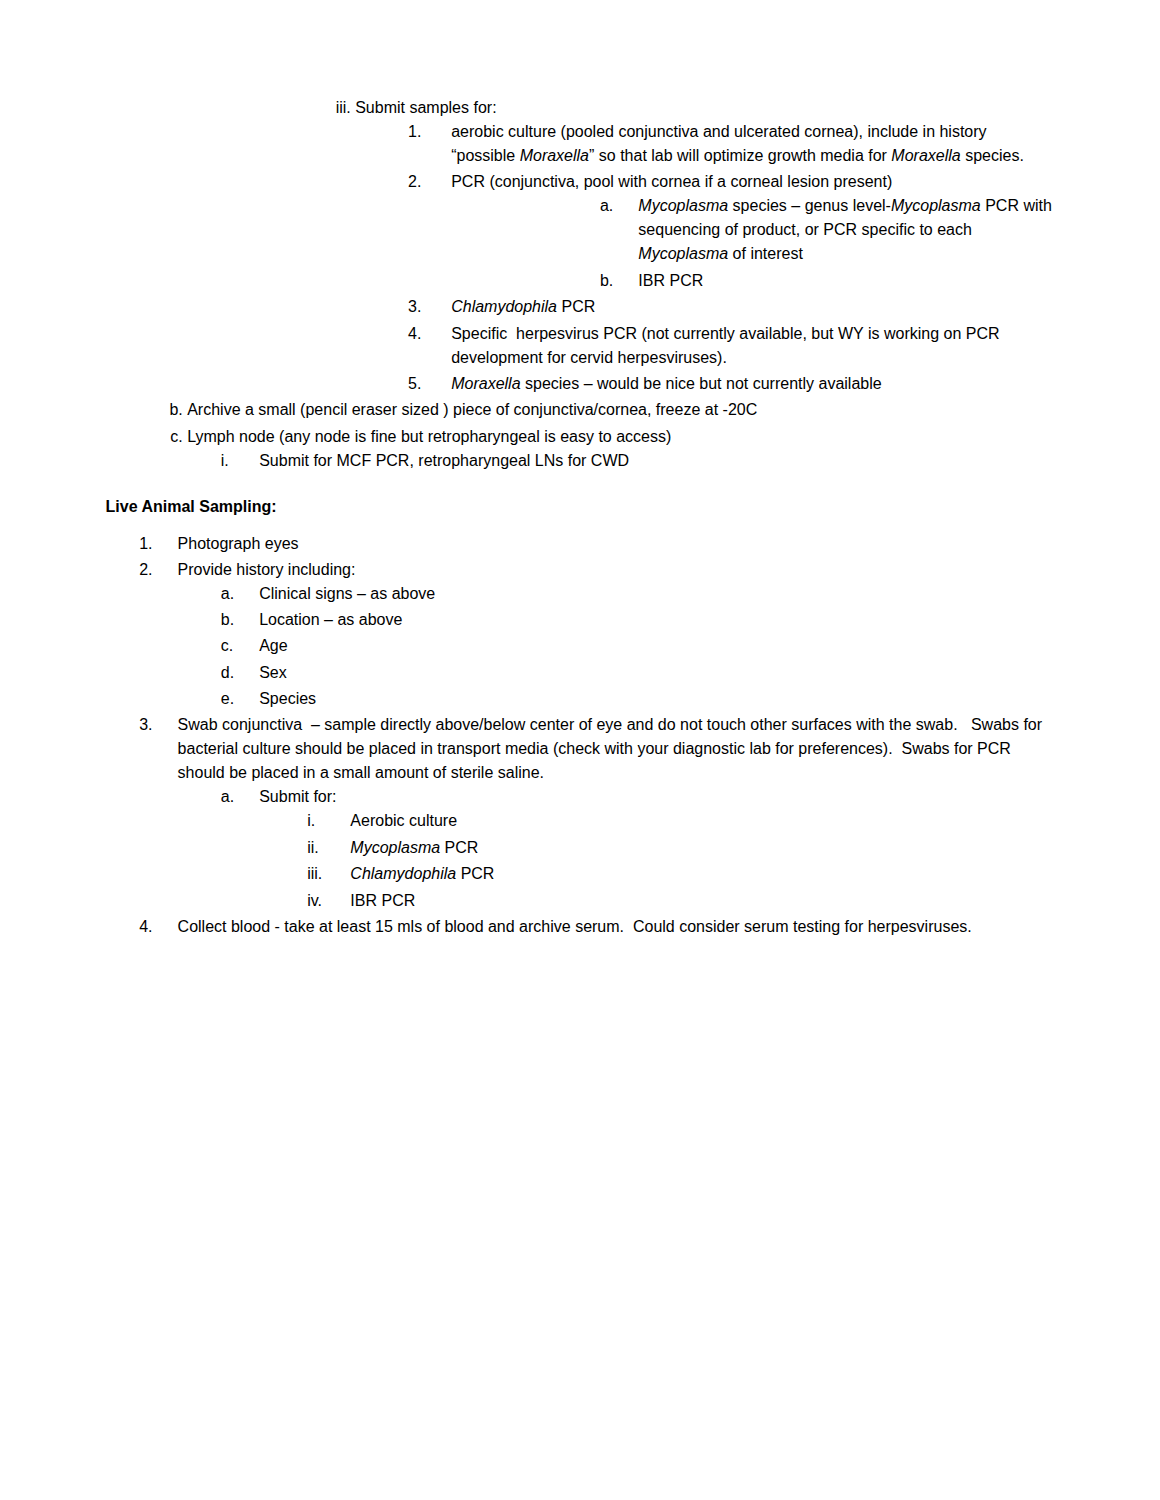Submit samples for:
1. aerobic culture (pooled conjunctiva and ulcerated cornea), include in history “possible Moraxella” so that lab will optimize growth media for Moraxella species.
2. PCR (conjunctiva, pool with cornea if a corneal lesion present)
a. Mycoplasma species – genus level-Mycoplasma PCR with sequencing of product, or PCR specific to each Mycoplasma of interest
b. IBR PCR
3. Chlamydophila PCR
4. Specific herpesvirus PCR (not currently available, but WY is working on PCR development for cervid herpesviruses).
5. Moraxella species – would be nice but not currently available
Archive a small (pencil eraser sized ) piece of conjunctiva/cornea, freeze at -20C
Lymph node (any node is fine but retropharyngeal is easy to access)
i. Submit for MCF PCR, retropharyngeal LNs for CWD
Live Animal Sampling:
1. Photograph eyes
2. Provide history including:
a. Clinical signs – as above
b. Location – as above
c. Age
d. Sex
e. Species
3. Swab conjunctiva – sample directly above/below center of eye and do not touch other surfaces with the swab. Swabs for bacterial culture should be placed in transport media (check with your diagnostic lab for preferences). Swabs for PCR should be placed in a small amount of sterile saline.
a. Submit for:
i. Aerobic culture
ii. Mycoplasma PCR
iii. Chlamydophila PCR
iv. IBR PCR
4. Collect blood - take at least 15 mls of blood and archive serum. Could consider serum testing for herpesviruses.